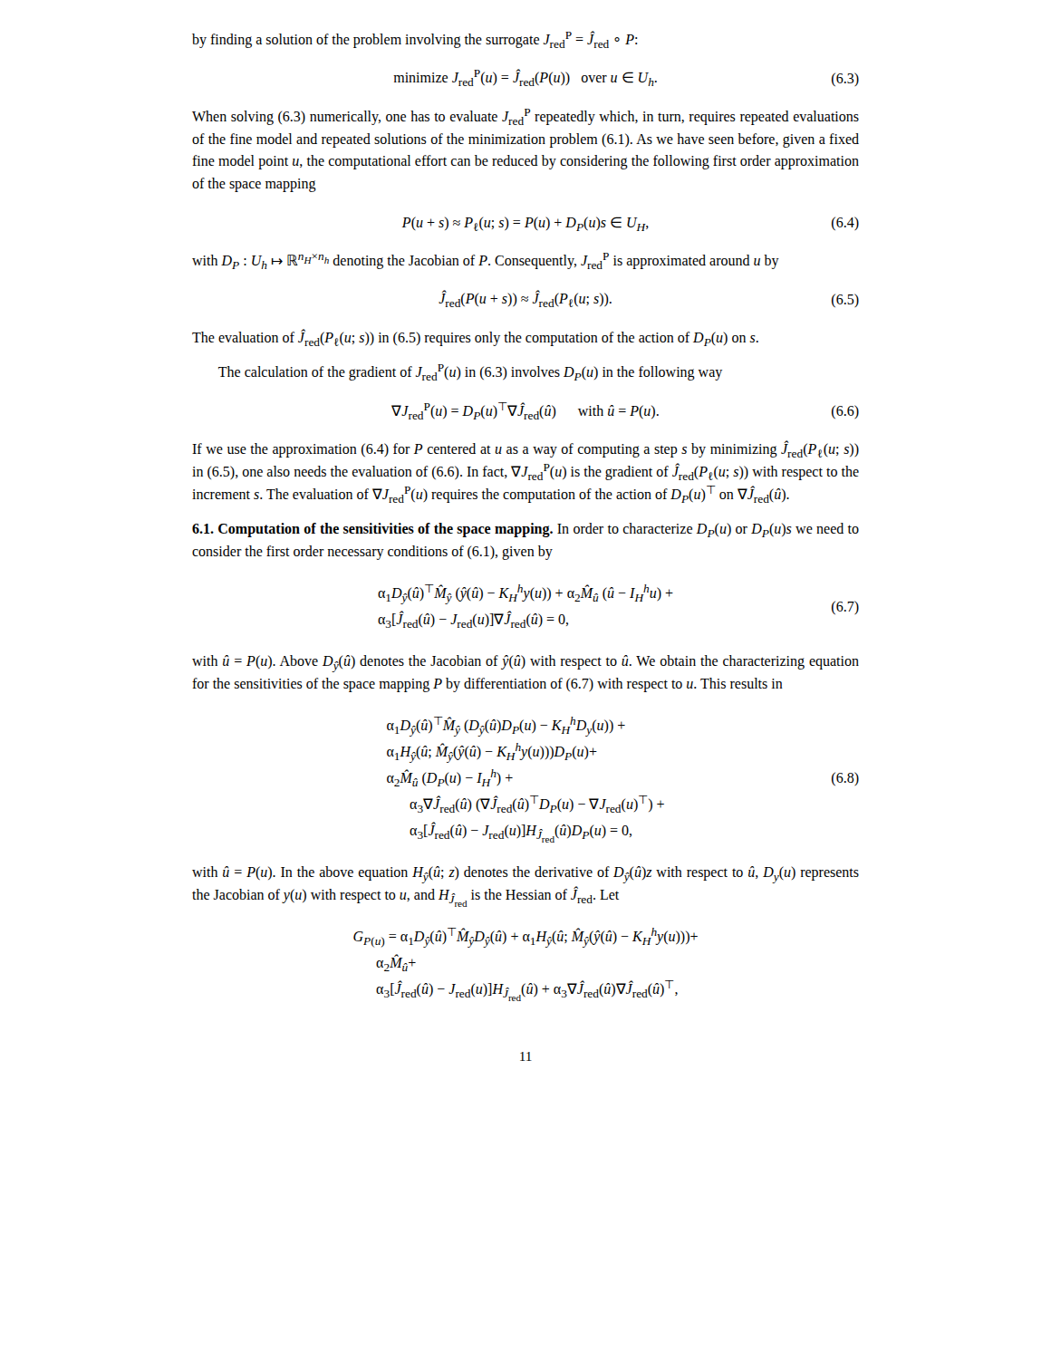by finding a solution of the problem involving the surrogate JredP = Ĵred ∘ P:
minimize JredP(u) = Ĵred(P(u)) over u ∈ Uh. (6.3)
When solving (6.3) numerically, one has to evaluate JredP repeatedly which, in turn, requires repeated evaluations of the fine model and repeated solutions of the minimization problem (6.1). As we have seen before, given a fixed fine model point u, the computational effort can be reduced by considering the following first order approximation of the space mapping
P(u + s) ≈ Pℓ(u; s) = P(u) + DP(u)s ∈ UH, (6.4)
with DP : Uh ↦ ℝnH×nh denoting the Jacobian of P. Consequently, JredP is approximated around u by
Ĵred(P(u + s)) ≈ Ĵred(Pℓ(u; s)). (6.5)
The evaluation of Ĵred(Pℓ(u; s)) in (6.5) requires only the computation of the action of DP(u) on s.
The calculation of the gradient of JredP(u) in (6.3) involves DP(u) in the following way
∇JredP(u) = DP(u)⊤∇Ĵred(û) with û = P(u). (6.6)
If we use the approximation (6.4) for P centered at u as a way of computing a step s by minimizing Ĵred(Pℓ(u; s)) in (6.5), one also needs the evaluation of (6.6). In fact, ∇JredP(u) is the gradient of Ĵred(Pℓ(u; s)) with respect to the increment s. The evaluation of ∇JredP(u) requires the computation of the action of DP(u)⊤ on ∇Ĵred(û).
6.1. Computation of the sensitivities of the space mapping.
In order to characterize DP(u) or DP(u)s we need to consider the first order necessary conditions of (6.1), given by
α1Dŷ(û)⊤M̂ŷ (ŷ(û) − KHh y(u)) + α2M̂û (û − IHh u) +
α3[Ĵred(û) − Jred(u)]∇Ĵred(û) = 0,
(6.7)
with û = P(u). Above Dŷ(û) denotes the Jacobian of ŷ(û) with respect to û. We obtain the characterizing equation for the sensitivities of the space mapping P by differentiation of (6.7) with respect to u. This results in
α1Dŷ(û)⊤M̂ŷ (Dŷ(û)DP(u) − KHh Dy(u)) +
α1Hŷ(û; M̂ŷ(ŷ(û) − KHh y(u)))DP(u)+
α2M̂û (DP(u) − IHh) +
α3∇Ĵred(û) (∇Ĵred(û)⊤DP(u) − ∇Jred(u)⊤) +
α3[Ĵred(û) − Jred(u)]HĴred(û)DP(u) = 0,
(6.8)
with û = P(u). In the above equation Hŷ(û; z) denotes the derivative of Dŷ(û)z with respect to û, Dy(u) represents the Jacobian of y(u) with respect to u, and HĴred is the Hessian of Ĵred. Let
GP(u) = α1Dŷ(û)⊤M̂ŷ Dŷ(û) + α1Hŷ(û; M̂ŷ(ŷ(û) − KHh y(u)))+
α2M̂û+
α3[Ĵred(û) − Jred(u)]HĴred(û) + α3∇Ĵred(û)∇Ĵred(û)⊤,
11